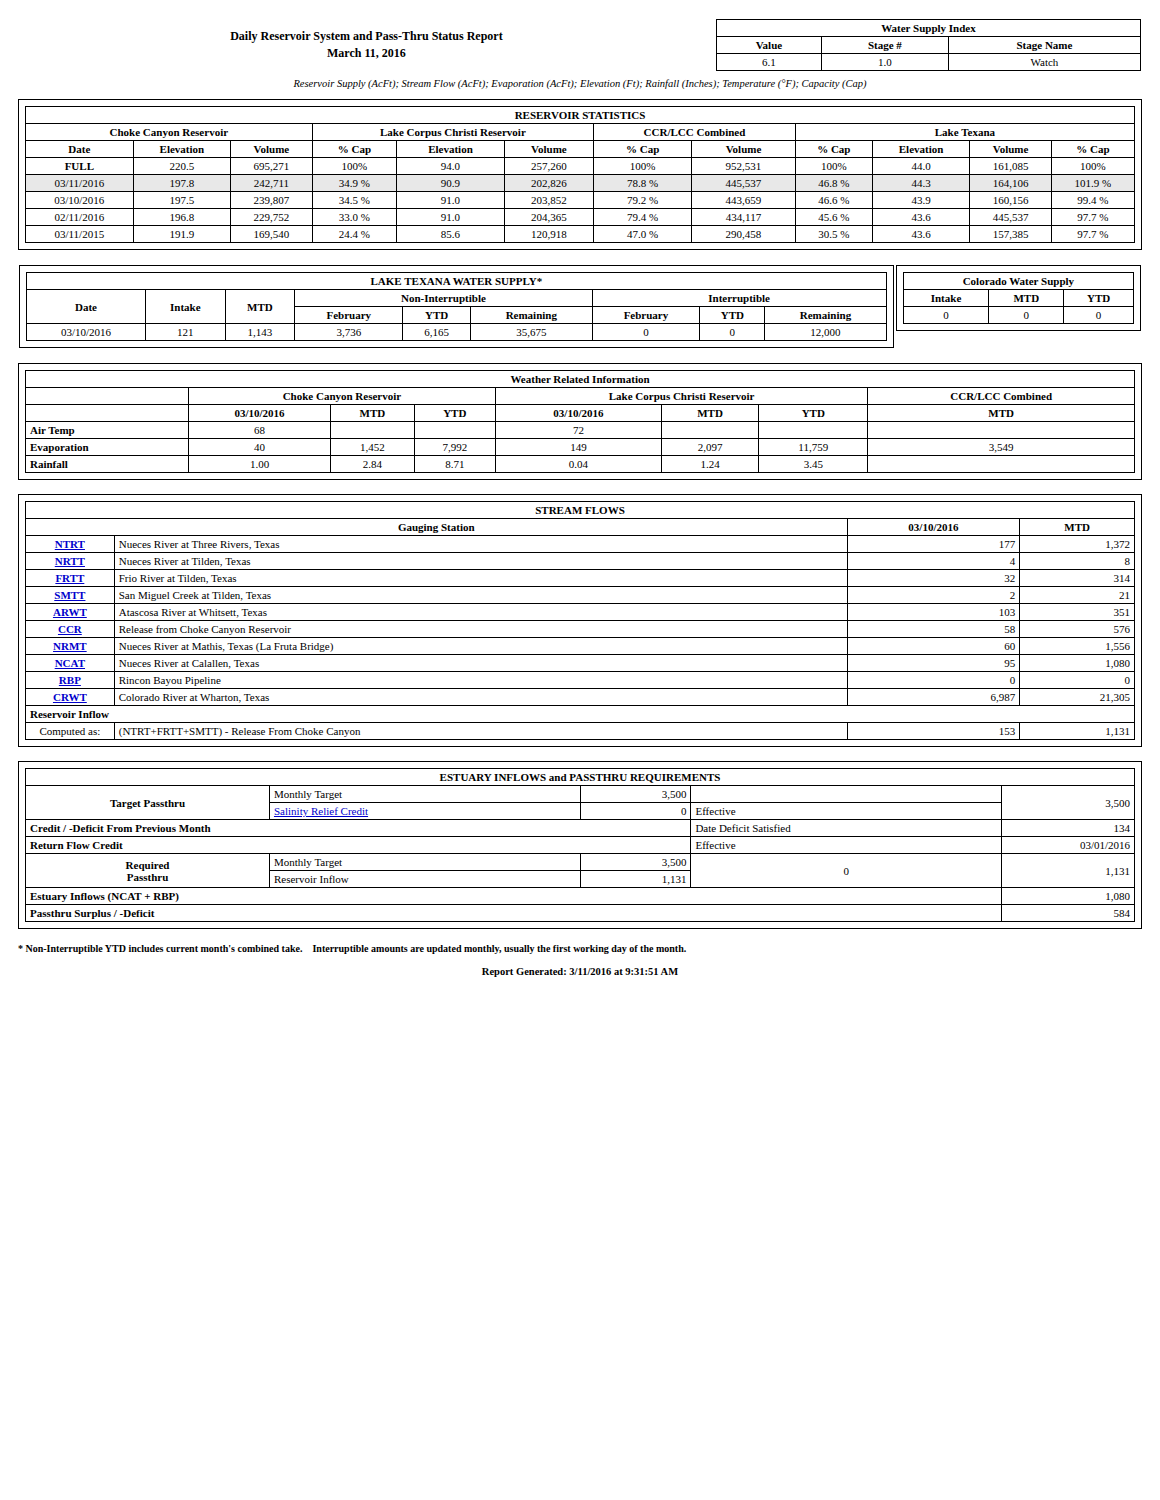| Daily Reservoir System and Pass-Thru Status Report March 11, 2016 | / Water Supply Index / / --- / / Value / Stage # / Stage Name / / 6.1 / 1.0 / Watch / |
Reservoir Supply (AcFt); Stream Flow (AcFt); Evaporation (AcFt); Elevation (Ft); Rainfall (Inches); Temperature (°F); Capacity (Cap)
| / RESERVOIR STATISTICS / / --- / / Choke Canyon Reservoir / Lake Corpus Christi Reservoir / CCR/LCC Combined / Lake Texana / / Date / Elevation / Volume / % Cap / Elevation / Volume / % Cap / Volume / % Cap / Elevation / Volume / % Cap / / FULL / 220.5 / 695,271 / 100% / 94.0 / 257,260 / 100% / 952,531 / 100% / 44.0 / 161,085 / 100% / / 03/11/2016 / 197.8 / 242,711 / 34.9 % / 90.9 / 202,826 / 78.8 % / 445,537 / 46.8 % / 44.3 / 164,106 / 101.9 % / / 03/10/2016 / 197.5 / 239,807 / 34.5 % / 91.0 / 203,852 / 79.2 % / 443,659 / 46.6 % / 43.9 / 160,156 / 99.4 % / / 02/11/2016 / 196.8 / 229,752 / 33.0 % / 91.0 / 204,365 / 79.4 % / 434,117 / 45.6 % / 43.6 / 445,537 / 97.7 % / / 03/11/2015 / 191.9 / 169,540 / 24.4 % / 85.6 / 120,918 / 47.0 % / 290,458 / 30.5 % / 43.6 / 157,385 / 97.7 % / |
| / / LAKE TEXANA WATER SUPPLY* / / --- / / Date / Intake / MTD / Non-Interruptible / Interruptible / / February / YTD / Remaining / February / YTD / Remaining / / 03/10/2016 / 121 / 1,143 / 3,736 / 6,165 / 35,675 / 0 / 0 / 12,000 / / | / / Colorado Water Supply / / --- / / Intake / MTD / YTD / / 0 / 0 / 0 / / |
| / Weather Related Information / / --- / / / Choke Canyon Reservoir / Lake Corpus Christi Reservoir / CCR/LCC Combined / / / 03/10/2016 / MTD / YTD / 03/10/2016 / MTD / YTD / MTD / / Air Temp / 68 / / / 72 / / / / / Evaporation / 40 / 1,452 / 7,992 / 149 / 2,097 / 11,759 / 3,549 / / Rainfall / 1.00 / 2.84 / 8.71 / 0.04 / 1.24 / 3.45 / / |
| / STREAM FLOWS / / --- / / Gauging Station / 03/10/2016 / MTD / / NTRT / Nueces River at Three Rivers, Texas / 177 / 1,372 / / NRTT / Nueces River at Tilden, Texas / 4 / 8 / / FRTT / Frio River at Tilden, Texas / 32 / 314 / / SMTT / San Miguel Creek at Tilden, Texas / 2 / 21 / / ARWT / Atascosa River at Whitsett, Texas / 103 / 351 / / CCR / Release from Choke Canyon Reservoir / 58 / 576 / / NRMT / Nueces River at Mathis, Texas (La Fruta Bridge) / 60 / 1,556 / / NCAT / Nueces River at Calallen, Texas / 95 / 1,080 / / RBP / Rincon Bayou Pipeline / 0 / 0 / / CRWT / Colorado River at Wharton, Texas / 6,987 / 21,305 / / Reservoir Inflow / / Computed as: / (NTRT+FRTT+SMTT) - Release From Choke Canyon / 153 / 1,131 / |
| / ESTUARY INFLOWS and PASSTHRU REQUIREMENTS / / --- / / Target Passthru / Monthly Target / 3,500 / / 3,500 / / Salinity Relief Credit / 0 / Effective / / Credit / -Deficit From Previous Month / Date Deficit Satisfied / 134 / / Return Flow Credit / Effective / 03/01/2016 / / Required Passthru / Monthly Target / 3,500 / 0 / 1,131 / / Reservoir Inflow / 1,131 / / Estuary Inflows (NCAT + RBP) / 1,080 / / Passthru Surplus / -Deficit / 584 / |
* Non-Interruptible YTD includes current month's combined take. Interruptible amounts are updated monthly, usually the first working day of the month.
Report Generated: 3/11/2016 at 9:31:51 AM